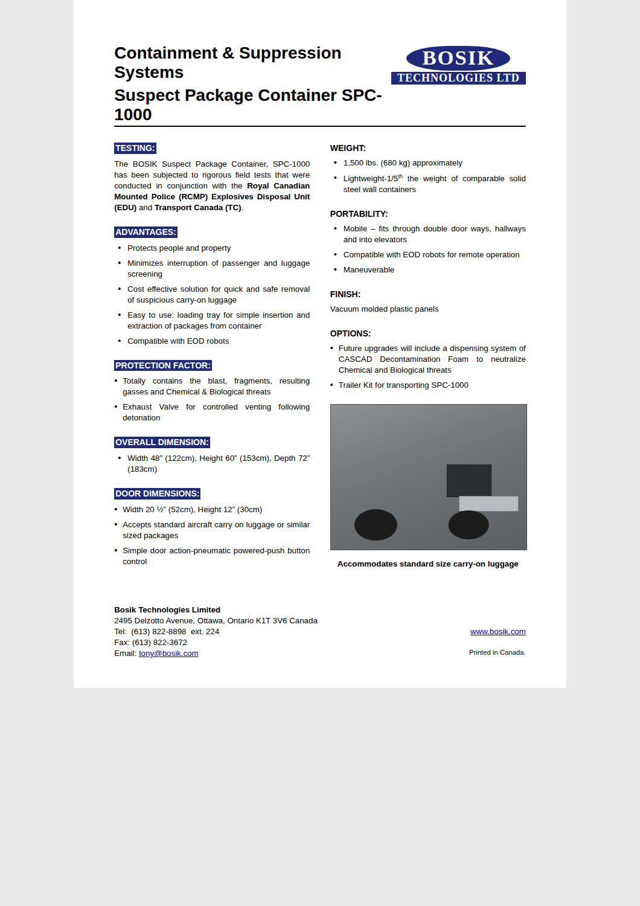Containment & Suppression Systems
Suspect Package Container SPC-1000
BOSIK TECHNOLOGIES LTD
TESTING:
The BOSIK Suspect Package Container, SPC-1000 has been subjected to rigorous field tests that were conducted in conjunction with the Royal Canadian Mounted Police (RCMP) Explosives Disposal Unit (EDU) and Transport Canada (TC).
ADVANTAGES:
Protects people and property
Minimizes interruption of passenger and luggage screening
Cost effective solution for quick and safe removal of suspicious carry-on luggage
Easy to use: loading tray for simple insertion and extraction of packages from container
Compatible with EOD robots
PROTECTION FACTOR:
Totally contains the blast, fragments, resulting gasses and Chemical & Biological threats
Exhaust Valve for controlled venting following detonation
OVERALL DIMENSION:
Width 48” (122cm), Height 60” (153cm), Depth 72” (183cm)
DOOR DIMENSIONS:
Width 20 ½” (52cm), Height 12” (30cm)
Accepts standard aircraft carry on luggage or similar sized packages
Simple door action-pneumatic powered-push button control
WEIGHT:
1,500 lbs. (680 kg) approximately
Lightweight-1/5th the weight of comparable solid steel wall containers
PORTABILITY:
Mobile – fits through double door ways, hallways and into elevators
Compatible with EOD robots for remote operation
Maneuverable
FINISH:
Vacuum molded plastic panels
OPTIONS:
Future upgrades will include a dispensing system of CASCAD Decontamination Foam to neutralize Chemical and Biological threats
Trailer Kit for transporting SPC-1000
Accommodates standard size carry-on luggage
Bosik Technologies Limited
2495 Delzotto Avenue, Ottawa, Ontario K1T 3V6 Canada
Tel: (613) 822-8898 ext. 224
Fax: (613) 822-3672
Email: tony@bosik.com
www.bosik.com
Printed in Canada.